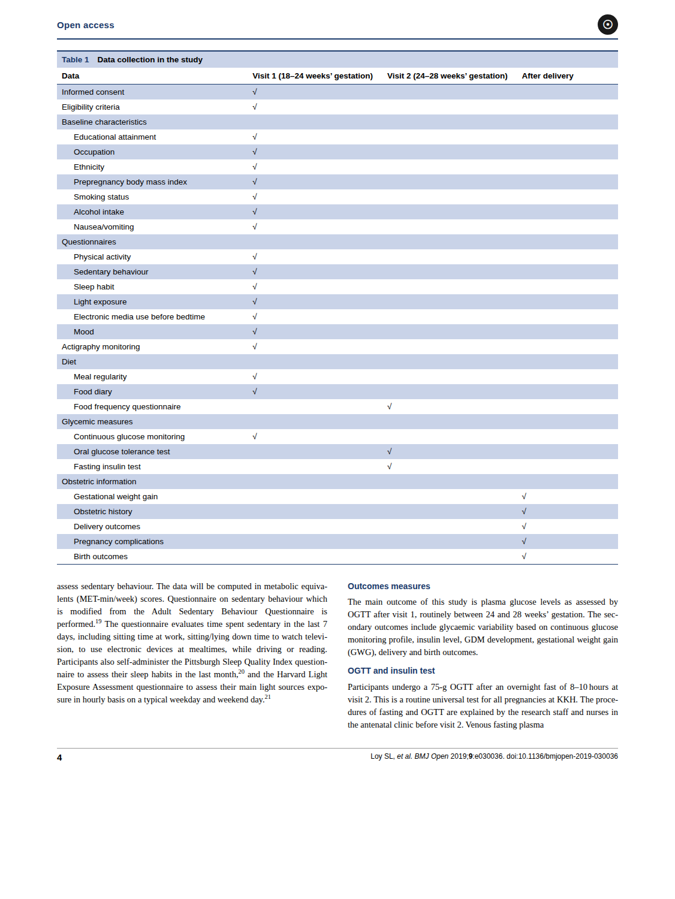Open access
☉
Table 1 Data collection in the study
| Data | Visit 1 (18–24 weeks’ gestation) | Visit 2 (24–28 weeks’ gestation) | After delivery |
| --- | --- | --- | --- |
| Informed consent | √ | | |
| Eligibility criteria | √ | | |
| Baseline characteristics | | | |
| Educational attainment | √ | | |
| Occupation | √ | | |
| Ethnicity | √ | | |
| Prepregnancy body mass index | √ | | |
| Smoking status | √ | | |
| Alcohol intake | √ | | |
| Nausea/vomiting | √ | | |
| Questionnaires | | | |
| Physical activity | √ | | |
| Sedentary behaviour | √ | | |
| Sleep habit | √ | | |
| Light exposure | √ | | |
| Electronic media use before bedtime | √ | | |
| Mood | √ | | |
| Actigraphy monitoring | √ | | |
| Diet | | | |
| Meal regularity | √ | | |
| Food diary | √ | | |
| Food frequency questionnaire | | √ | |
| Glycemic measures | | | |
| Continuous glucose monitoring | √ | | |
| Oral glucose tolerance test | | √ | |
| Fasting insulin test | | √ | |
| Obstetric information | | | |
| Gestational weight gain | | | √ |
| Obstetric history | | | √ |
| Delivery outcomes | | | √ |
| Pregnancy complications | | | √ |
| Birth outcomes | | | √ |
assess sedentary behaviour. The data will be computed in metabolic equivalents (MET-min/week) scores. Questionnaire on sedentary behaviour which is modified from the Adult Sedentary Behaviour Questionnaire is performed.19 The questionnaire evaluates time spent sedentary in the last 7 days, including sitting time at work, sitting/lying down time to watch television, to use electronic devices at mealtimes, while driving or reading. Participants also self-administer the Pittsburgh Sleep Quality Index questionnaire to assess their sleep habits in the last month,20 and the Harvard Light Exposure Assessment questionnaire to assess their main light sources exposure in hourly basis on a typical weekday and weekend day.21
Outcomes measures
The main outcome of this study is plasma glucose levels as assessed by OGTT after visit 1, routinely between 24 and 28 weeks’ gestation. The secondary outcomes include glycaemic variability based on continuous glucose monitoring profile, insulin level, GDM development, gestational weight gain (GWG), delivery and birth outcomes.
OGTT and insulin test
Participants undergo a 75-g OGTT after an overnight fast of 8–10 hours at visit 2. This is a routine universal test for all pregnancies at KKH. The procedures of fasting and OGTT are explained by the research staff and nurses in the antenatal clinic before visit 2. Venous fasting plasma
4
Loy SL, et al. BMJ Open 2019;9:e030036. doi:10.1136/bmjopen-2019-030036